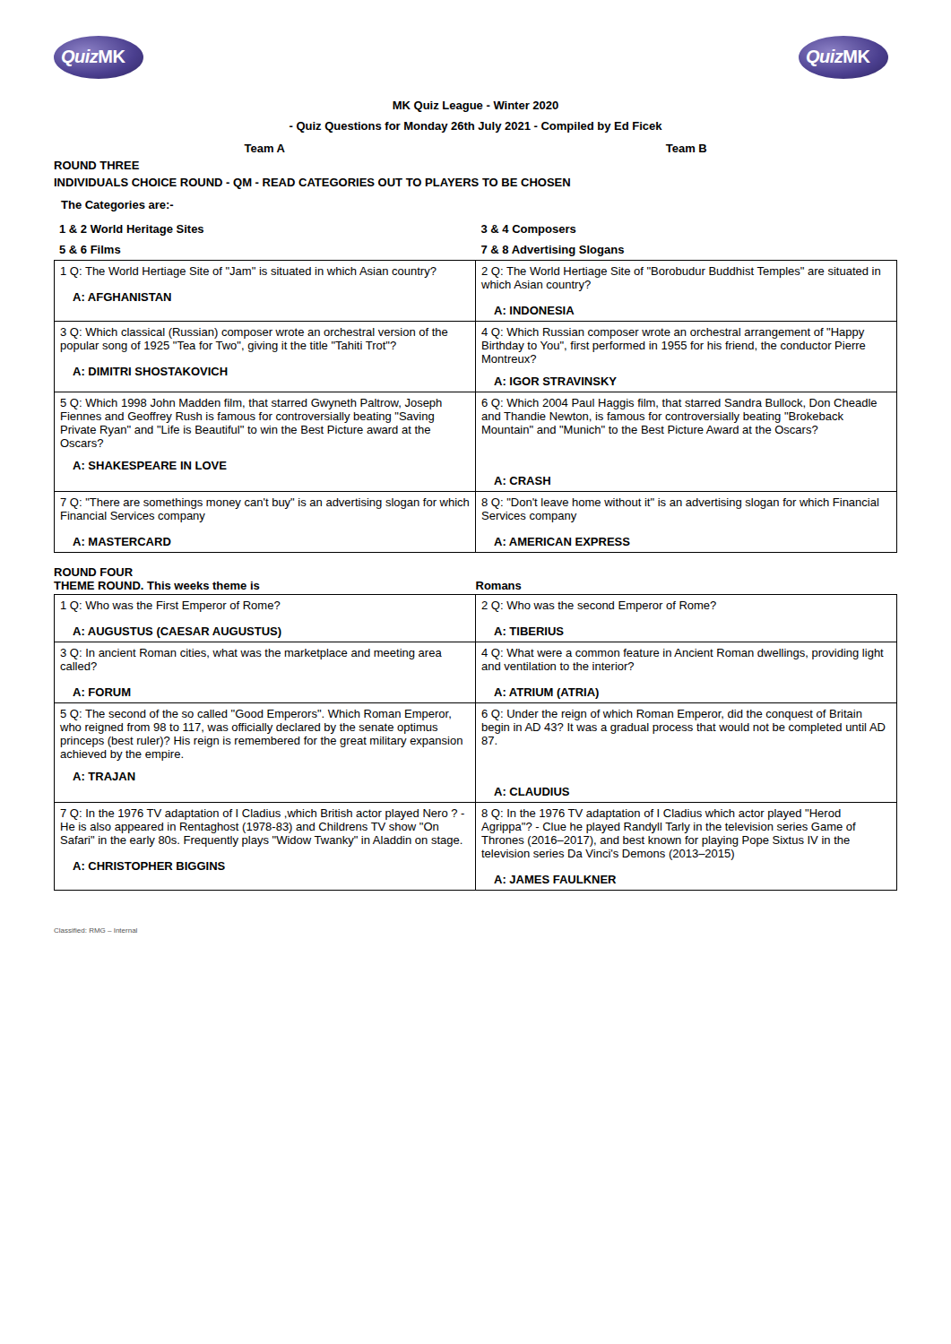QuizMK
QuizMK
MK Quiz League - Winter 2020
- Quiz Questions for Monday 26th July 2021 - Compiled by Ed Ficek
Team A
Team B
ROUND THREE
INDIVIDUALS CHOICE ROUND - QM - READ CATEGORIES OUT TO PLAYERS TO BE CHOSEN
The Categories are:-
| 1 & 2 World Heritage Sites | 3 & 4 Composers |
| 5 & 6 Films | 7 & 8 Advertising Slogans |
| 1 Q: The World Hertiage Site of "Jam" is situated in which Asian country? A: AFGHANISTAN | 2 Q: The World Hertiage Site of "Borobudur Buddhist Temples" are situated in which Asian country? A: INDONESIA |
| 3 Q: Which classical (Russian) composer wrote an orchestral version of the popular song of 1925 "Tea for Two", giving it the title "Tahiti Trot"? A: DIMITRI SHOSTAKOVICH | 4 Q: Which Russian composer wrote an orchestral arrangement of "Happy Birthday to You", first performed in 1955 for his friend, the conductor Pierre Montreux? A: IGOR STRAVINSKY |
| 5 Q: Which 1998 John Madden film, that starred Gwyneth Paltrow, Joseph Fiennes and Geoffrey Rush is famous for controversially beating "Saving Private Ryan" and "Life is Beautiful" to win the Best Picture award at the Oscars? A: SHAKESPEARE IN LOVE | 6 Q: Which 2004 Paul Haggis film, that starred Sandra Bullock, Don Cheadle and Thandie Newton, is famous for controversially beating "Brokeback Mountain" and "Munich" to the Best Picture Award at the Oscars? A: CRASH |
| 7 Q: "There are somethings money can't buy" is an advertising slogan for which Financial Services company A: MASTERCARD | 8 Q: "Don't leave home without it" is an advertising slogan for which Financial Services company A: AMERICAN EXPRESS |
ROUND FOUR
THEME ROUND. This weeks theme is
Romans
| 1 Q: Who was the First Emperor of Rome? A: AUGUSTUS (CAESAR AUGUSTUS) | 2 Q: Who was the second Emperor of Rome? A: TIBERIUS |
| 3 Q: In ancient Roman cities, what was the marketplace and meeting area called? A: FORUM | 4 Q: What were a common feature in Ancient Roman dwellings, providing light and ventilation to the interior? A: ATRIUM (ATRIA) |
| 5 Q: The second of the so called "Good Emperors". Which Roman Emperor, who reigned from 98 to 117, was officially declared by the senate optimus princeps (best ruler)? His reign is remembered for the great military expansion achieved by the empire. A: TRAJAN | 6 Q: Under the reign of which Roman Emperor, did the conquest of Britain begin in AD 43? It was a gradual process that would not be completed until AD 87. A: CLAUDIUS |
| 7 Q: In the 1976 TV adaptation of I Cladius ,which British actor played Nero ? - He is also appeared in Rentaghost (1978-83) and Childrens TV show "On Safari" in the early 80s. Frequently plays "Widow Twanky" in Aladdin on stage. A: CHRISTOPHER BIGGINS | 8 Q: In the 1976 TV adaptation of I Cladius which actor played "Herod Agrippa"? - Clue he played Randyll Tarly in the television series Game of Thrones (2016–2017), and best known for playing Pope Sixtus IV in the television series Da Vinci's Demons (2013–2015) A: JAMES FAULKNER |
Classified: RMG – Internal